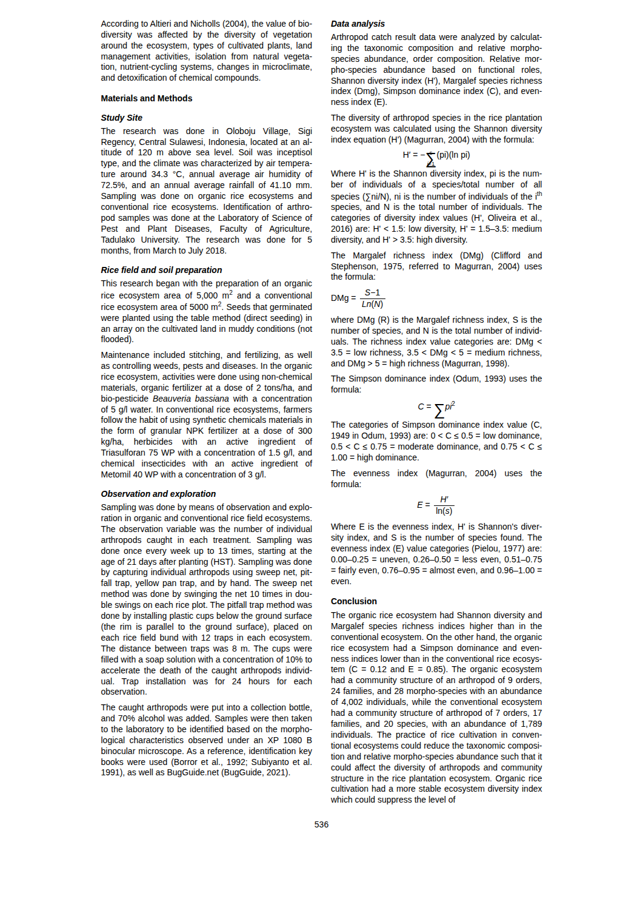According to Altieri and Nicholls (2004), the value of biodiversity was affected by the diversity of vegetation around the ecosystem, types of cultivated plants, land management activities, isolation from natural vegetation, nutrient-cycling systems, changes in microclimate, and detoxification of chemical compounds.
Materials and Methods
Study Site
The research was done in Oloboju Village, Sigi Regency, Central Sulawesi, Indonesia, located at an altitude of 120 m above sea level. Soil was inceptisol type, and the climate was characterized by air temperature around 34.3 °C, annual average air humidity of 72.5%, and an annual average rainfall of 41.10 mm. Sampling was done on organic rice ecosystems and conventional rice ecosystems. Identification of arthropod samples was done at the Laboratory of Science of Pest and Plant Diseases, Faculty of Agriculture, Tadulako University. The research was done for 5 months, from March to July 2018.
Rice field and soil preparation
This research began with the preparation of an organic rice ecosystem area of 5,000 m2 and a conventional rice ecosystem area of 5000 m2. Seeds that germinated were planted using the table method (direct seeding) in an array on the cultivated land in muddy conditions (not flooded).
Maintenance included stitching, and fertilizing, as well as controlling weeds, pests and diseases. In the organic rice ecosystem, activities were done using non-chemical materials, organic fertilizer at a dose of 2 tons/ha, and bio-pesticide Beauveria bassiana with a concentration of 5 g/l water. In conventional rice ecosystems, farmers follow the habit of using synthetic chemicals materials in the form of granular NPK fertilizer at a dose of 300 kg/ha, herbicides with an active ingredient of Triasulforan 75 WP with a concentration of 1.5 g/l, and chemical insecticides with an active ingredient of Metomil 40 WP with a concentration of 3 g/l.
Observation and exploration
Sampling was done by means of observation and exploration in organic and conventional rice field ecosystems. The observation variable was the number of individual arthropods caught in each treatment. Sampling was done once every week up to 13 times, starting at the age of 21 days after planting (HST). Sampling was done by capturing individual arthropods using sweep net, pitfall trap, yellow pan trap, and by hand. The sweep net method was done by swinging the net 10 times in double swings on each rice plot. The pitfall trap method was done by installing plastic cups below the ground surface (the rim is parallel to the ground surface), placed on each rice field bund with 12 traps in each ecosystem. The distance between traps was 8 m. The cups were filled with a soap solution with a concentration of 10% to accelerate the death of the caught arthropods individual. Trap installation was for 24 hours for each observation.
The caught arthropods were put into a collection bottle, and 70% alcohol was added. Samples were then taken to the laboratory to be identified based on the morphological characteristics observed under an XP 1080 B binocular microscope. As a reference, identification key books were used (Borror et al., 1992; Subiyanto et al. 1991), as well as BugGuide.net (BugGuide, 2021).
Data analysis
Arthropod catch result data were analyzed by calculating the taxonomic composition and relative morpho-species abundance, order composition. Relative morpho-species abundance based on functional roles, Shannon diversity index (H'), Margalef species richness index (Dmg), Simpson dominance index (C), and evenness index (E).
The diversity of arthropod species in the rice plantation ecosystem was calculated using the Shannon diversity index equation (H') (Magurran, 2004) with the formula:
H′ = −∑si=1(pi)(ln pi)
Where H' is the Shannon diversity index, pi is the number of individuals of a species/total number of all species (∑ni/N), ni is the number of individuals of the ith species, and N is the total number of individuals. The categories of diversity index values (H', Oliveira et al., 2016) are: H' < 1.5: low diversity, H' = 1.5–3.5: medium diversity, and H' > 3.5: high diversity.
The Margalef richness index (DMg) (Clifford and Stephenson, 1975, referred to Magurran, 2004) uses the formula:
DMg = S−1 Ln(N)
where DMg (R) is the Margalef richness index, S is the number of species, and N is the total number of individuals. The richness index value categories are: DMg < 3.5 = low richness, 3.5 < DMg < 5 = medium richness, and DMg > 5 = high richness (Magurran, 1998).
The Simpson dominance index (Odum, 1993) uses the formula:
C = ∑pi2
The categories of Simpson dominance index value (C, 1949 in Odum, 1993) are: 0 < C ≤ 0.5 = low dominance, 0.5 < C ≤ 0.75 = moderate dominance, and 0.75 < C ≤ 1.00 = high dominance.
The evenness index (Magurran, 2004) uses the formula:
E = H′ln(s)
Where E is the evenness index, H' is Shannon's diversity index, and S is the number of species found. The evenness index (E) value categories (Pielou, 1977) are: 0.00–0.25 = uneven, 0.26–0.50 = less even, 0.51–0.75 = fairly even, 0.76–0.95 = almost even, and 0.96–1.00 = even.
Conclusion
The organic rice ecosystem had Shannon diversity and Margalef species richness indices higher than in the conventional ecosystem. On the other hand, the organic rice ecosystem had a Simpson dominance and evenness indices lower than in the conventional rice ecosystem (C = 0.12 and E = 0.85). The organic ecosystem had a community structure of an arthropod of 9 orders, 24 families, and 28 morpho-species with an abundance of 4,002 individuals, while the conventional ecosystem had a community structure of arthropod of 7 orders, 17 families, and 20 species, with an abundance of 1,789 individuals. The practice of rice cultivation in conventional ecosystems could reduce the taxonomic composition and relative morpho-species abundance such that it could affect the diversity of arthropods and community structure in the rice plantation ecosystem. Organic rice cultivation had a more stable ecosystem diversity index which could suppress the level of
536